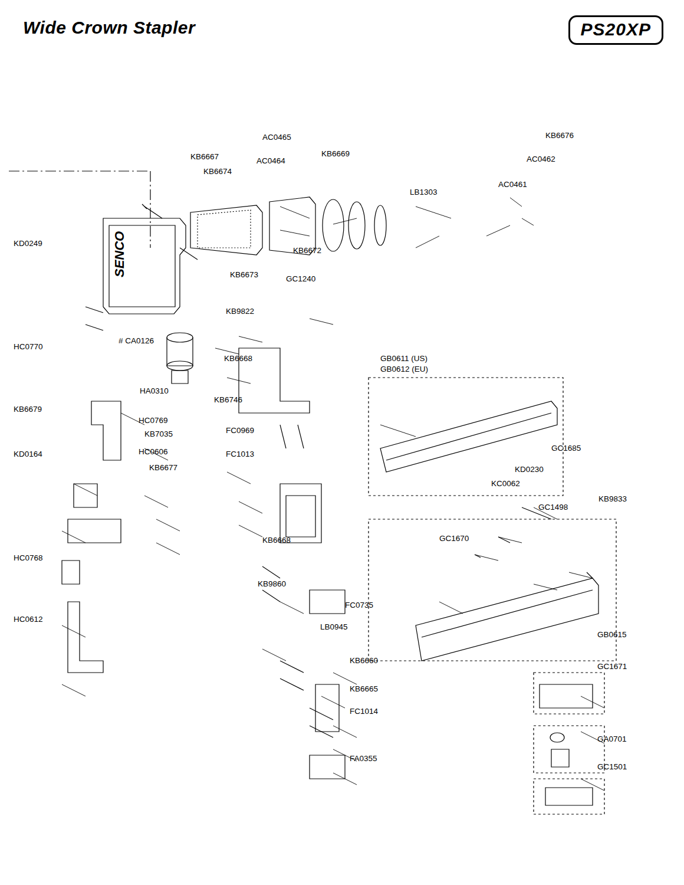Wide Crown Stapler
PS20XP
SENCO
AC0465
AC0464
KB6669
LB1303
KB6676
AC0462
AC0461
KB6667
KB6674
KD0249
KB6672
KB6673
GC1240
KB9822
# CA0126
KB6668
HC0770
HA0310
KB6679
HC0769
KB7035
KD0164
HC0606
KB6677
KB6746
FC0969
FC1013
GB0611 (US)
GB0612 (EU)
GC1685
KD0230
KC0062
KB9833
GC1498
GC1670
HC0768
HC0612
KB6668
KB9860
FC0735
LB0945
KB6660
KB6665
FC1014
FA0355
GB0615
GC1671
GA0701
GC1501